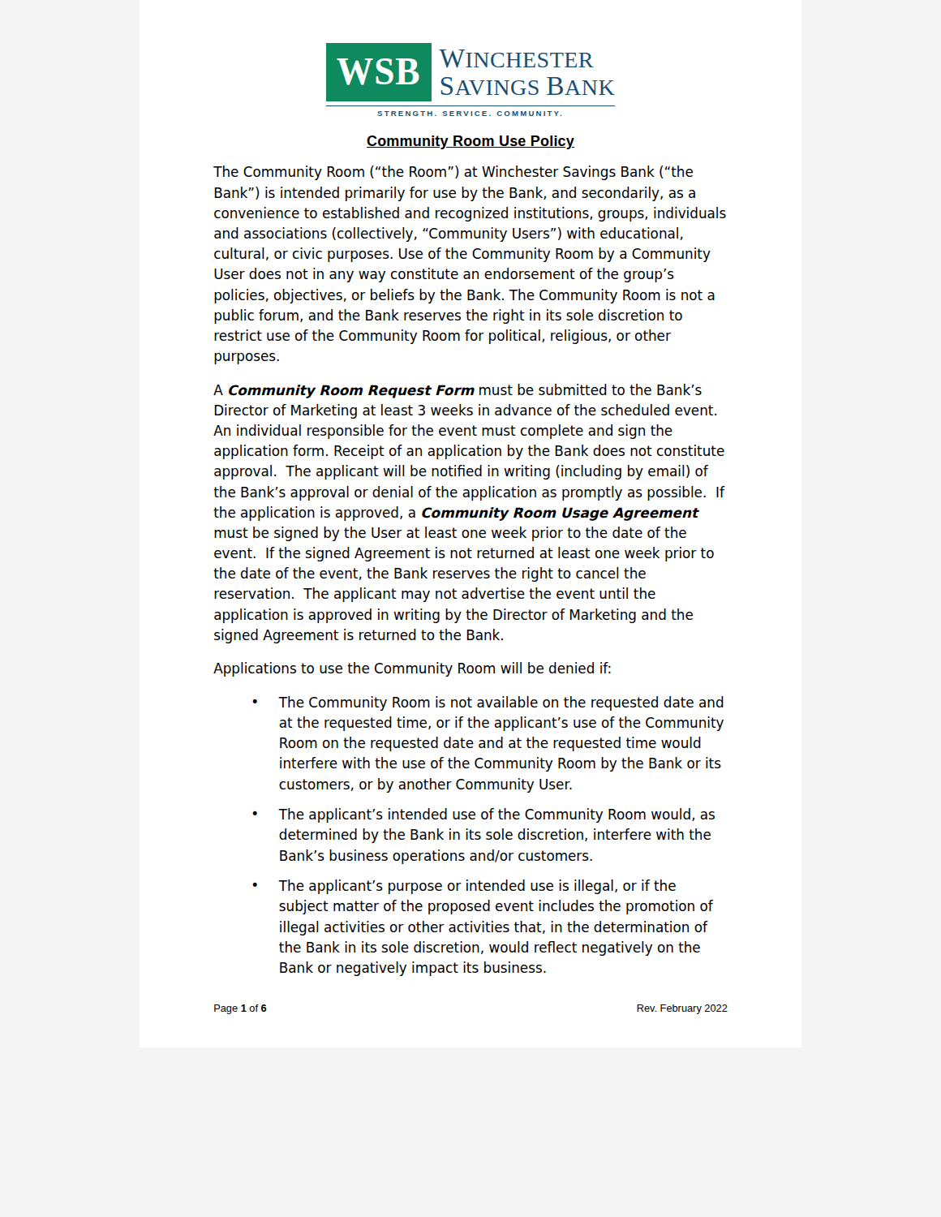WSB
WINCHESTER
SAVINGS BANK
STRENGTH. SERVICE. COMMUNITY.
Community Room Use Policy
The Community Room (“the Room”) at Winchester Savings Bank (“the Bank”) is intended primarily for use by the Bank, and secondarily, as a convenience to established and recognized institutions, groups, individuals and associations (collectively, “Community Users”) with educational, cultural, or civic purposes. Use of the Community Room by a Community User does not in any way constitute an endorsement of the group’s policies, objectives, or beliefs by the Bank. The Community Room is not a public forum, and the Bank reserves the right in its sole discretion to restrict use of the Community Room for political, religious, or other purposes.
A Community Room Request Form must be submitted to the Bank’s Director of Marketing at least 3 weeks in advance of the scheduled event. An individual responsible for the event must complete and sign the application form. Receipt of an application by the Bank does not constitute approval. The applicant will be notified in writing (including by email) of the Bank’s approval or denial of the application as promptly as possible. If the application is approved, a Community Room Usage Agreement must be signed by the User at least one week prior to the date of the event. If the signed Agreement is not returned at least one week prior to the date of the event, the Bank reserves the right to cancel the reservation. The applicant may not advertise the event until the application is approved in writing by the Director of Marketing and the signed Agreement is returned to the Bank.
Applications to use the Community Room will be denied if:
The Community Room is not available on the requested date and at the requested time, or if the applicant’s use of the Community Room on the requested date and at the requested time would interfere with the use of the Community Room by the Bank or its customers, or by another Community User.
The applicant’s intended use of the Community Room would, as determined by the Bank in its sole discretion, interfere with the Bank’s business operations and/or customers.
The applicant’s purpose or intended use is illegal, or if the subject matter of the proposed event includes the promotion of illegal activities or other activities that, in the determination of the Bank in its sole discretion, would reflect negatively on the Bank or negatively impact its business.
Page 1 of 6
Rev. February 2022